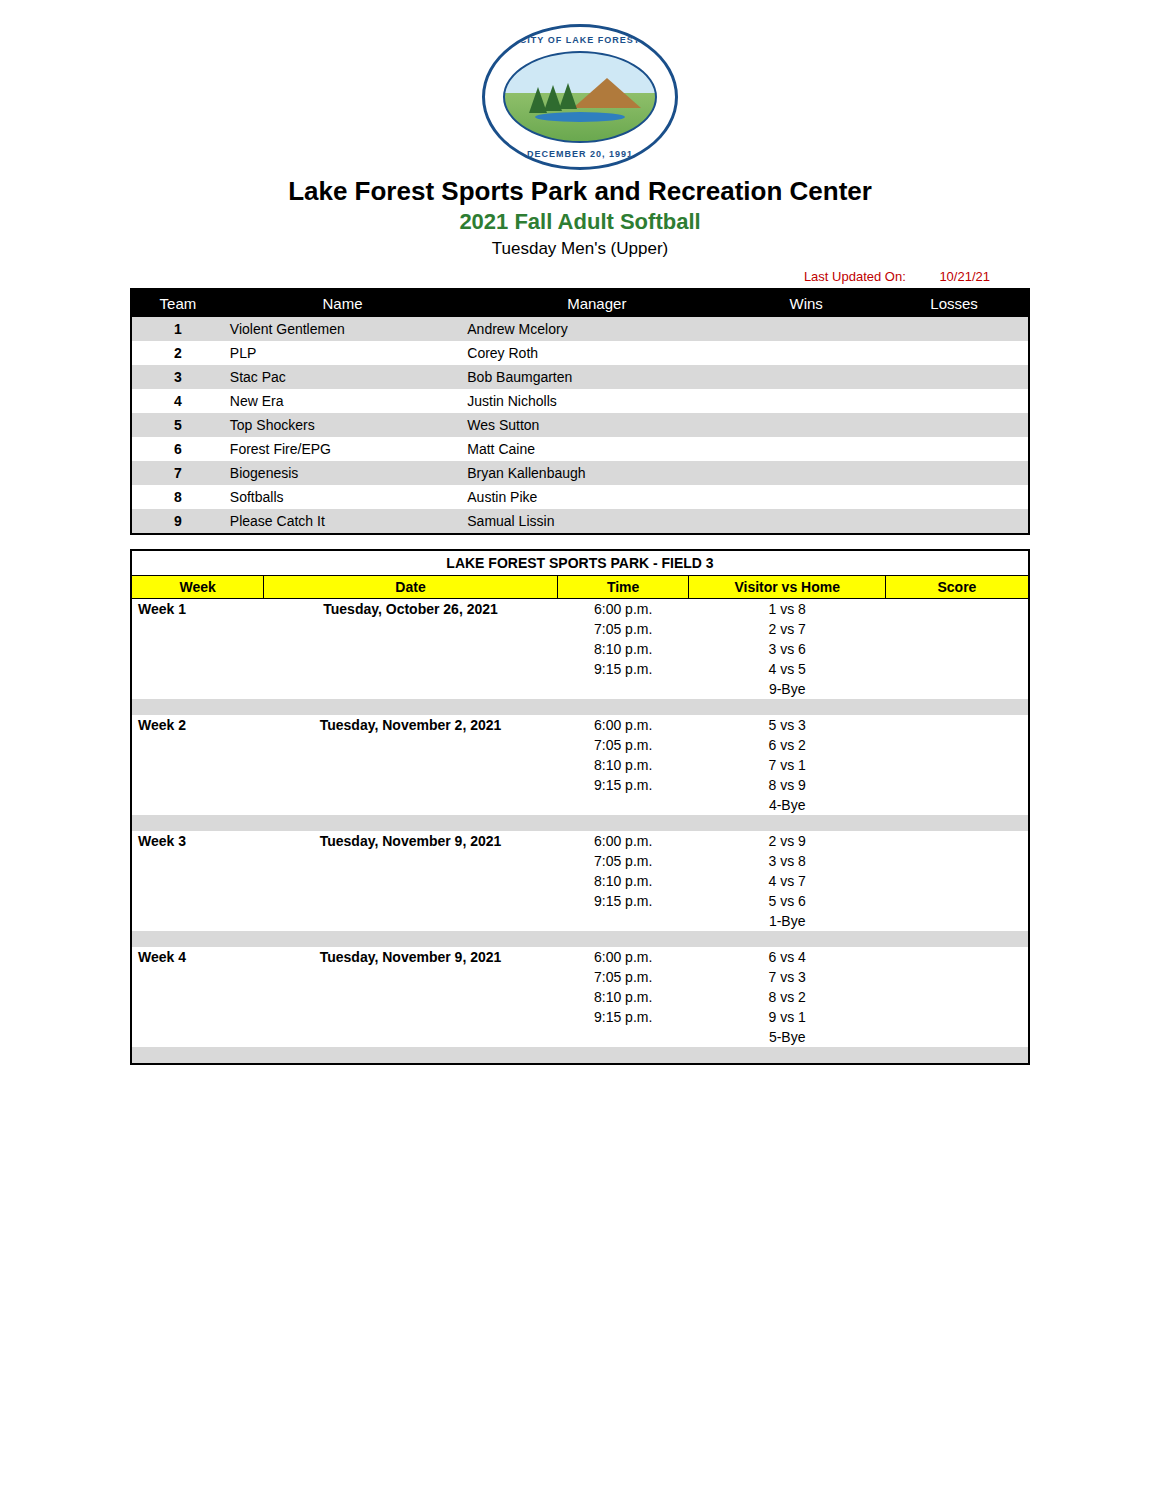CITY OF LAKE FOREST
DECEMBER 20, 1991
Lake Forest Sports Park and Recreation Center
2021 Fall Adult Softball
Tuesday Men's (Upper)
Last Updated On: 10/21/21
| Team | Name | Manager | Wins | Losses |
| --- | --- | --- | --- | --- |
| 1 | Violent Gentlemen | Andrew Mcelory | | |
| 2 | PLP | Corey Roth | | |
| 3 | Stac Pac | Bob Baumgarten | | |
| 4 | New Era | Justin Nicholls | | |
| 5 | Top Shockers | Wes Sutton | | |
| 6 | Forest Fire/EPG | Matt Caine | | |
| 7 | Biogenesis | Bryan Kallenbaugh | | |
| 8 | Softballs | Austin Pike | | |
| 9 | Please Catch It | Samual Lissin | | |
LAKE FOREST SPORTS PARK - FIELD 3
| Week | Date | Time | Visitor vs Home | Score |
| --- | --- | --- | --- | --- |
| Week 1 | Tuesday, October 26, 2021 | 6:00 p.m. | 1 vs 8 | |
| | | 7:05 p.m. | 2 vs 7 | |
| | | 8:10 p.m. | 3 vs 6 | |
| | | 9:15 p.m. | 4 vs 5 | |
| | | | 9-Bye | |
| Week 2 | Tuesday, November 2, 2021 | 6:00 p.m. | 5 vs 3 | |
| | | 7:05 p.m. | 6 vs 2 | |
| | | 8:10 p.m. | 7 vs 1 | |
| | | 9:15 p.m. | 8 vs 9 | |
| | | | 4-Bye | |
| Week 3 | Tuesday, November 9, 2021 | 6:00 p.m. | 2 vs 9 | |
| | | 7:05 p.m. | 3 vs 8 | |
| | | 8:10 p.m. | 4 vs 7 | |
| | | 9:15 p.m. | 5 vs 6 | |
| | | | 1-Bye | |
| Week 4 | Tuesday, November 9, 2021 | 6:00 p.m. | 6 vs 4 | |
| | | 7:05 p.m. | 7 vs 3 | |
| | | 8:10 p.m. | 8 vs 2 | |
| | | 9:15 p.m. | 9 vs 1 | |
| | | | 5-Bye | |